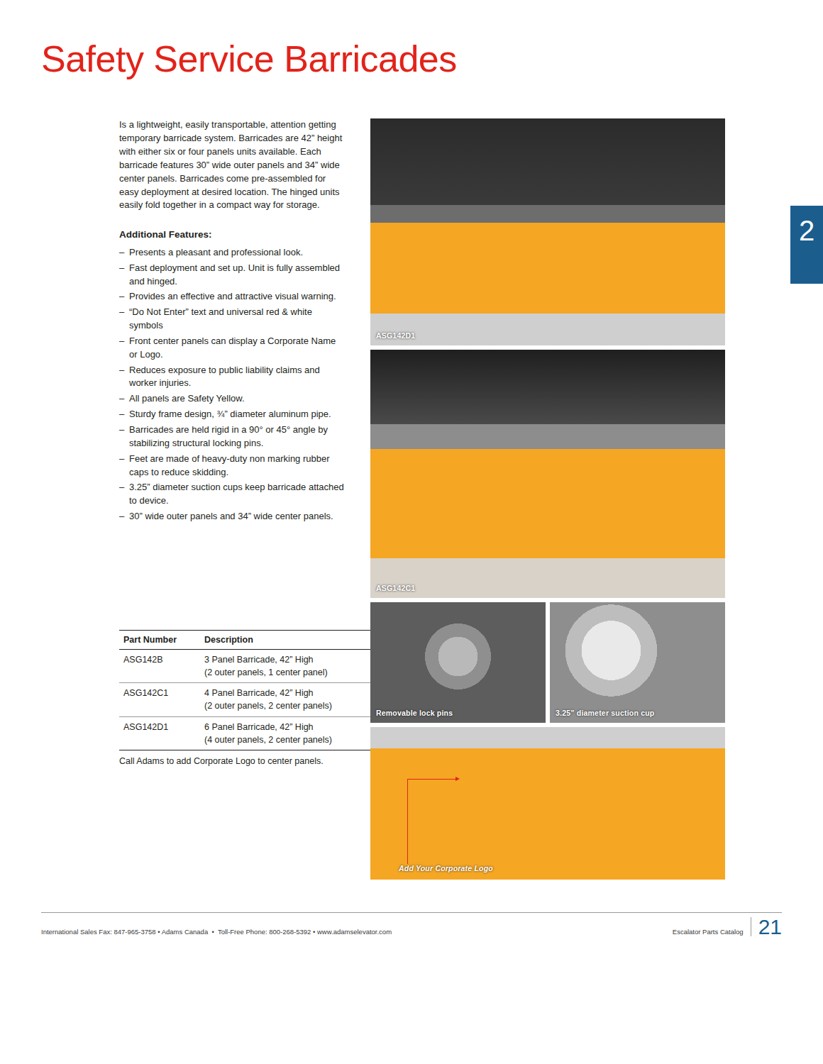Safety Service Barricades
2
Is a lightweight, easily transportable, attention getting temporary barricade system. Barricades are 42” height with either six or four panels units available. Each barricade features 30” wide outer panels and 34” wide center panels. Barricades come pre-assembled for easy deployment at desired location. The hinged units easily fold together in a compact way for storage.
Additional Features:
Presents a pleasant and professional look.
Fast deployment and set up. Unit is fully assembled and hinged.
Provides an effective and attractive visual warning.
“Do Not Enter” text and universal red & white symbols
Front center panels can display a Corporate Name or Logo.
Reduces exposure to public liability claims and worker injuries.
All panels are Safety Yellow.
Sturdy frame design, ¾” diameter aluminum pipe.
Barricades are held rigid in a 90° or 45° angle by stabilizing structural locking pins.
Feet are made of heavy-duty non marking rubber caps to reduce skidding.
3.25” diameter suction cups keep barricade attached to device.
30” wide outer panels and 34” wide center panels.
| Part Number | Description |
| --- | --- |
| ASG142B | 3 Panel Barricade, 42” High (2 outer panels, 1 center panel) |
| ASG142C1 | 4 Panel Barricade, 42” High (2 outer panels, 2 center panels) |
| ASG142D1 | 6 Panel Barricade, 42” High (4 outer panels, 2 center panels) |
Call Adams to add Corporate Logo to center panels.
ASG142D1
ASG142C1
Removable lock pins
3.25” diameter suction cup
Add Your Corporate Logo
International Sales Fax: 847-965-3758 • Adams Canada • Toll-Free Phone: 800-268-5392 • www.adamselevator.com
Escalator Parts Catalog 21